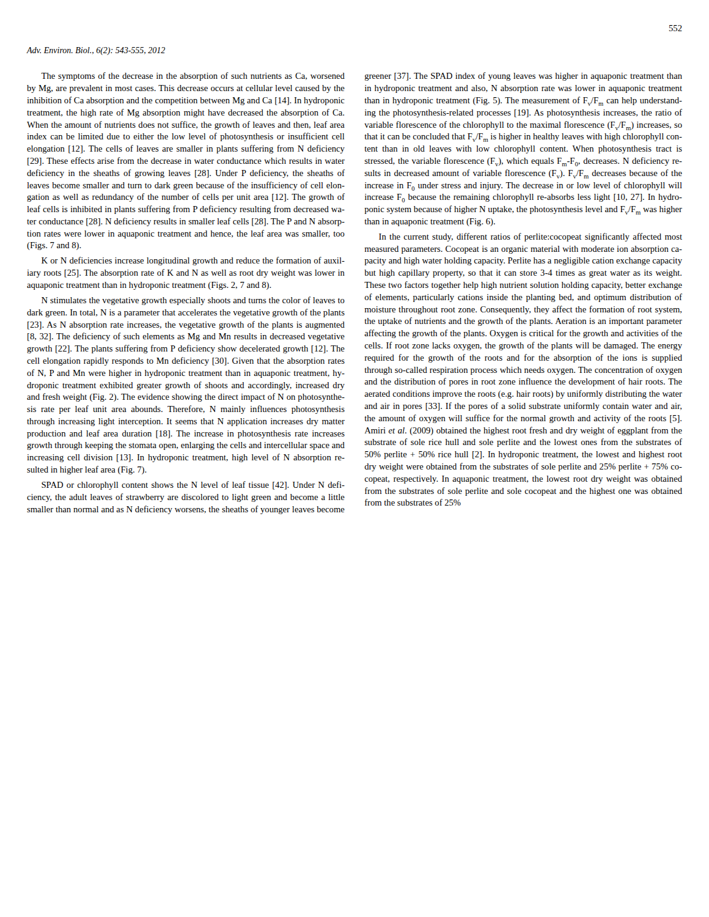552
Adv. Environ. Biol., 6(2): 543-555, 2012
The symptoms of the decrease in the absorption of such nutrients as Ca, worsened by Mg, are prevalent in most cases. This decrease occurs at cellular level caused by the inhibition of Ca absorption and the competition between Mg and Ca [14]. In hydroponic treatment, the high rate of Mg absorption might have decreased the absorption of Ca. When the amount of nutrients does not suffice, the growth of leaves and then, leaf area index can be limited due to either the low level of photosynthesis or insufficient cell elongation [12]. The cells of leaves are smaller in plants suffering from N deficiency [29]. These effects arise from the decrease in water conductance which results in water deficiency in the sheaths of growing leaves [28]. Under P deficiency, the sheaths of leaves become smaller and turn to dark green because of the insufficiency of cell elongation as well as redundancy of the number of cells per unit area [12]. The growth of leaf cells is inhibited in plants suffering from P deficiency resulting from decreased water conductance [28]. N deficiency results in smaller leaf cells [28]. The P and N absorption rates were lower in aquaponic treatment and hence, the leaf area was smaller, too (Figs. 7 and 8).
K or N deficiencies increase longitudinal growth and reduce the formation of auxiliary roots [25]. The absorption rate of K and N as well as root dry weight was lower in aquaponic treatment than in hydroponic treatment (Figs. 2, 7 and 8).
N stimulates the vegetative growth especially shoots and turns the color of leaves to dark green. In total, N is a parameter that accelerates the vegetative growth of the plants [23]. As N absorption rate increases, the vegetative growth of the plants is augmented [8, 32]. The deficiency of such elements as Mg and Mn results in decreased vegetative growth [22]. The plants suffering from P deficiency show decelerated growth [12]. The cell elongation rapidly responds to Mn deficiency [30]. Given that the absorption rates of N, P and Mn were higher in hydroponic treatment than in aquaponic treatment, hydroponic treatment exhibited greater growth of shoots and accordingly, increased dry and fresh weight (Fig. 2). The evidence showing the direct impact of N on photosynthesis rate per leaf unit area abounds. Therefore, N mainly influences photosynthesis through increasing light interception. It seems that N application increases dry matter production and leaf area duration [18]. The increase in photosynthesis rate increases growth through keeping the stomata open, enlarging the cells and intercellular space and increasing cell division [13]. In hydroponic treatment, high level of N absorption resulted in higher leaf area (Fig. 7).
SPAD or chlorophyll content shows the N level of leaf tissue [42]. Under N deficiency, the adult leaves of strawberry are discolored to light green and become a little smaller than normal and as N deficiency worsens, the sheaths of younger leaves become greener [37]. The SPAD index of young leaves was higher in aquaponic treatment than in hydroponic treatment and also, N absorption rate was lower in aquaponic treatment than in hydroponic treatment (Fig. 5). The measurement of Fv/Fm can help understanding the photosynthesis-related processes [19]. As photosynthesis increases, the ratio of variable florescence of the chlorophyll to the maximal florescence (Fv/Fm) increases, so that it can be concluded that Fv/Fm is higher in healthy leaves with high chlorophyll content than in old leaves with low chlorophyll content. When photosynthesis tract is stressed, the variable florescence (Fv), which equals Fm-F0, decreases. N deficiency results in decreased amount of variable florescence (Fv). Fv/Fm decreases because of the increase in F0 under stress and injury. The decrease in or low level of chlorophyll will increase F0 because the remaining chlorophyll re-absorbs less light [10, 27]. In hydroponic system because of higher N uptake, the photosynthesis level and Fv/Fm was higher than in aquaponic treatment (Fig. 6).
In the current study, different ratios of perlite:cocopeat significantly affected most measured parameters. Cocopeat is an organic material with moderate ion absorption capacity and high water holding capacity. Perlite has a negligible cation exchange capacity but high capillary property, so that it can store 3-4 times as great water as its weight. These two factors together help high nutrient solution holding capacity, better exchange of elements, particularly cations inside the planting bed, and optimum distribution of moisture throughout root zone. Consequently, they affect the formation of root system, the uptake of nutrients and the growth of the plants. Aeration is an important parameter affecting the growth of the plants. Oxygen is critical for the growth and activities of the cells. If root zone lacks oxygen, the growth of the plants will be damaged. The energy required for the growth of the roots and for the absorption of the ions is supplied through so-called respiration process which needs oxygen. The concentration of oxygen and the distribution of pores in root zone influence the development of hair roots. The aerated conditions improve the roots (e.g. hair roots) by uniformly distributing the water and air in pores [33]. If the pores of a solid substrate uniformly contain water and air, the amount of oxygen will suffice for the normal growth and activity of the roots [5]. Amiri et al. (2009) obtained the highest root fresh and dry weight of eggplant from the substrate of sole rice hull and sole perlite and the lowest ones from the substrates of 50% perlite + 50% rice hull [2]. In hydroponic treatment, the lowest and highest root dry weight were obtained from the substrates of sole perlite and 25% perlite + 75% cocopeat, respectively. In aquaponic treatment, the lowest root dry weight was obtained from the substrates of sole perlite and sole cocopeat and the highest one was obtained from the substrates of 25%